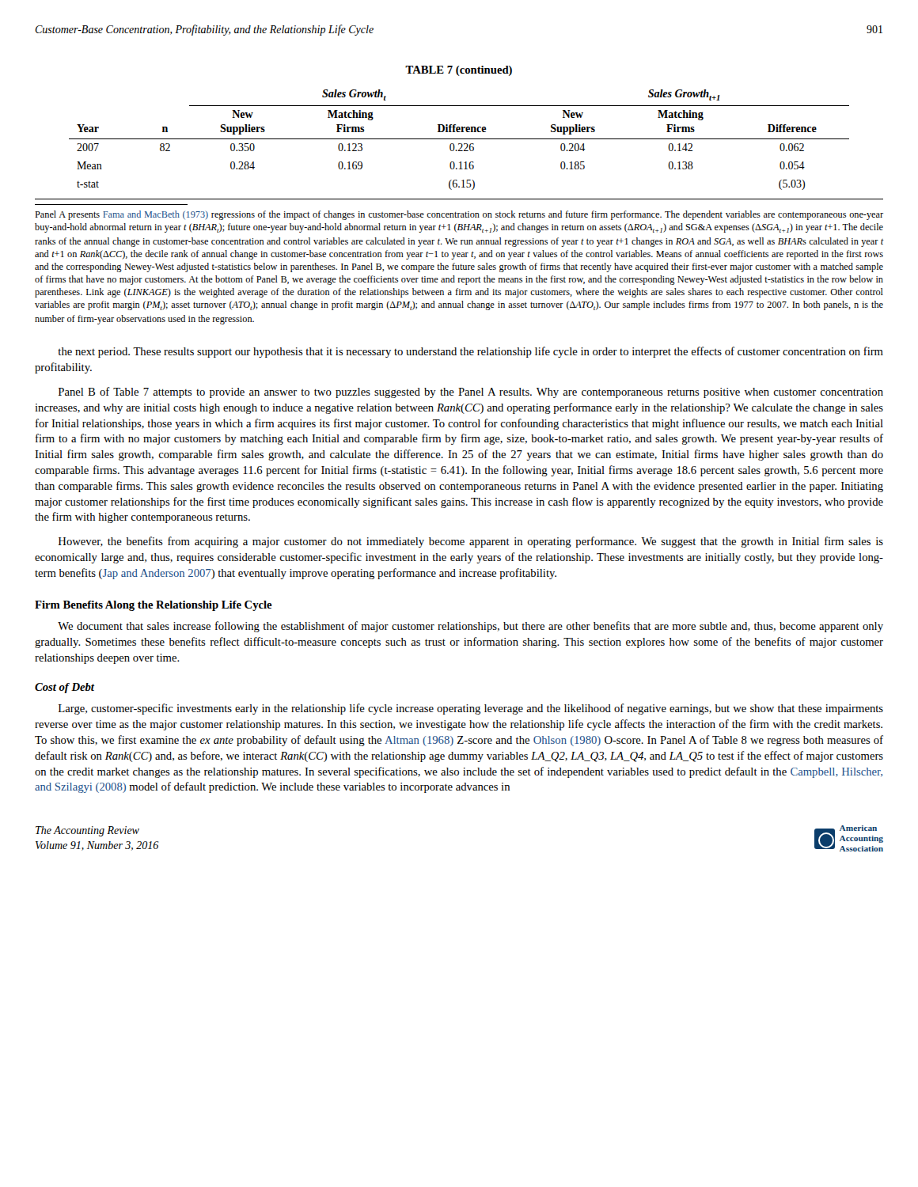Customer-Base Concentration, Profitability, and the Relationship Life Cycle 901
TABLE 7 (continued)
| | | Sales Growth t | Sales Growth t+1 |
| --- | --- | --- | --- |
| Year | n | New Suppliers | Matching Firms | Difference | New Suppliers | Matching Firms | Difference |
| 2007 | 82 | 0.350 | 0.123 | 0.226 | 0.204 | 0.142 | 0.062 |
| Mean | | 0.284 | 0.169 | 0.116 | 0.185 | 0.138 | 0.054 |
| t-stat | | | | (6.15) | | | (5.03) |
Panel A presents Fama and MacBeth (1973) regressions of the impact of changes in customer-base concentration on stock returns and future firm performance. The dependent variables are contemporaneous one-year buy-and-hold abnormal return in year t (BHARt); future one-year buy-and-hold abnormal return in year t+1 (BHARt+1); and changes in return on assets (ΔROAt+1) and SG&A expenses (ΔSGAt+1) in year t+1. The decile ranks of the annual change in customer-base concentration and control variables are calculated in year t. We run annual regressions of year t to year t+1 changes in ROA and SGA, as well as BHARs calculated in year t and t+1 on Rank(ΔCC), the decile rank of annual change in customer-base concentration from year t−1 to year t, and on year t values of the control variables. Means of annual coefficients are reported in the first rows and the corresponding Newey-West adjusted t-statistics below in parentheses. In Panel B, we compare the future sales growth of firms that recently have acquired their first-ever major customer with a matched sample of firms that have no major customers. At the bottom of Panel B, we average the coefficients over time and report the means in the first row, and the corresponding Newey-West adjusted t-statistics in the row below in parentheses. Link age (LINKAGE) is the weighted average of the duration of the relationships between a firm and its major customers, where the weights are sales shares to each respective customer. Other control variables are profit margin (PMt); asset turnover (ATOt); annual change in profit margin (ΔPMt); and annual change in asset turnover (ΔATOt). Our sample includes firms from 1977 to 2007. In both panels, n is the number of firm-year observations used in the regression.
the next period. These results support our hypothesis that it is necessary to understand the relationship life cycle in order to interpret the effects of customer concentration on firm profitability.
Panel B of Table 7 attempts to provide an answer to two puzzles suggested by the Panel A results. Why are contemporaneous returns positive when customer concentration increases, and why are initial costs high enough to induce a negative relation between Rank(CC) and operating performance early in the relationship? We calculate the change in sales for Initial relationships, those years in which a firm acquires its first major customer. To control for confounding characteristics that might influence our results, we match each Initial firm to a firm with no major customers by matching each Initial and comparable firm by firm age, size, book-to-market ratio, and sales growth. We present year-by-year results of Initial firm sales growth, comparable firm sales growth, and calculate the difference. In 25 of the 27 years that we can estimate, Initial firms have higher sales growth than do comparable firms. This advantage averages 11.6 percent for Initial firms (t-statistic = 6.41). In the following year, Initial firms average 18.6 percent sales growth, 5.6 percent more than comparable firms. This sales growth evidence reconciles the results observed on contemporaneous returns in Panel A with the evidence presented earlier in the paper. Initiating major customer relationships for the first time produces economically significant sales gains. This increase in cash flow is apparently recognized by the equity investors, who provide the firm with higher contemporaneous returns.
However, the benefits from acquiring a major customer do not immediately become apparent in operating performance. We suggest that the growth in Initial firm sales is economically large and, thus, requires considerable customer-specific investment in the early years of the relationship. These investments are initially costly, but they provide long-term benefits (Jap and Anderson 2007) that eventually improve operating performance and increase profitability.
Firm Benefits Along the Relationship Life Cycle
We document that sales increase following the establishment of major customer relationships, but there are other benefits that are more subtle and, thus, become apparent only gradually. Sometimes these benefits reflect difficult-to-measure concepts such as trust or information sharing. This section explores how some of the benefits of major customer relationships deepen over time.
Cost of Debt
Large, customer-specific investments early in the relationship life cycle increase operating leverage and the likelihood of negative earnings, but we show that these impairments reverse over time as the major customer relationship matures. In this section, we investigate how the relationship life cycle affects the interaction of the firm with the credit markets. To show this, we first examine the ex ante probability of default using the Altman (1968) Z-score and the Ohlson (1980) O-score. In Panel A of Table 8 we regress both measures of default risk on Rank(CC) and, as before, we interact Rank(CC) with the relationship age dummy variables LA_Q2, LA_Q3, LA_Q4, and LA_Q5 to test if the effect of major customers on the credit market changes as the relationship matures. In several specifications, we also include the set of independent variables used to predict default in the Campbell, Hilscher, and Szilagyi (2008) model of default prediction. We include these variables to incorporate advances in
The Accounting Review
Volume 91, Number 3, 2016
American
Accounting
Association